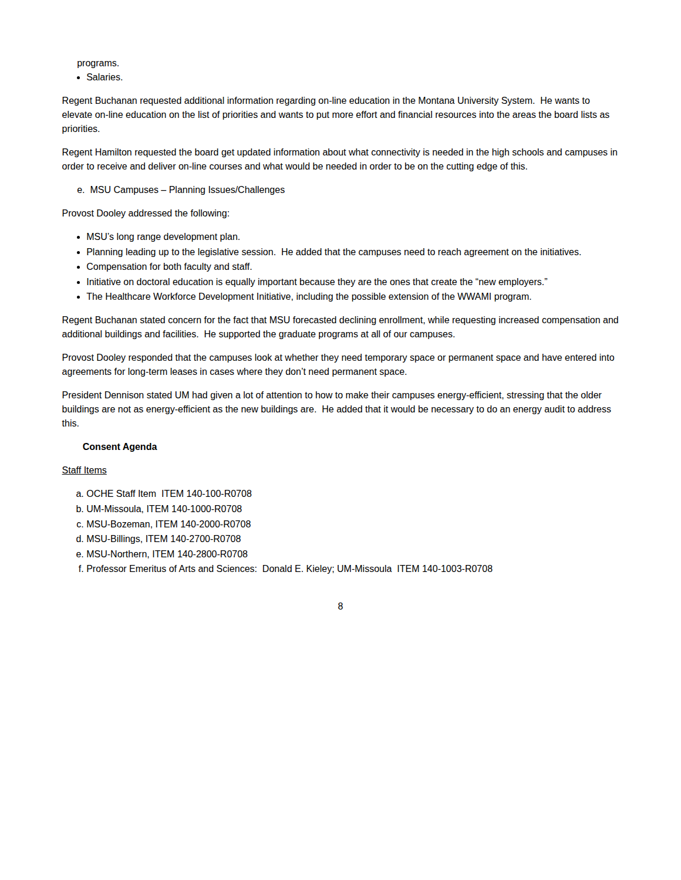programs.
Salaries.
Regent Buchanan requested additional information regarding on-line education in the Montana University System. He wants to elevate on-line education on the list of priorities and wants to put more effort and financial resources into the areas the board lists as priorities.
Regent Hamilton requested the board get updated information about what connectivity is needed in the high schools and campuses in order to receive and deliver on-line courses and what would be needed in order to be on the cutting edge of this.
e. MSU Campuses – Planning Issues/Challenges
Provost Dooley addressed the following:
MSU’s long range development plan.
Planning leading up to the legislative session. He added that the campuses need to reach agreement on the initiatives.
Compensation for both faculty and staff.
Initiative on doctoral education is equally important because they are the ones that create the “new employers.”
The Healthcare Workforce Development Initiative, including the possible extension of the WWAMI program.
Regent Buchanan stated concern for the fact that MSU forecasted declining enrollment, while requesting increased compensation and additional buildings and facilities. He supported the graduate programs at all of our campuses.
Provost Dooley responded that the campuses look at whether they need temporary space or permanent space and have entered into agreements for long-term leases in cases where they don’t need permanent space.
President Dennison stated UM had given a lot of attention to how to make their campuses energy-efficient, stressing that the older buildings are not as energy-efficient as the new buildings are. He added that it would be necessary to do an energy audit to address this.
Consent Agenda
Staff Items
OCHE Staff Item ITEM 140-100-R0708
UM-Missoula, ITEM 140-1000-R0708
MSU-Bozeman, ITEM 140-2000-R0708
MSU-Billings, ITEM 140-2700-R0708
MSU-Northern, ITEM 140-2800-R0708
Professor Emeritus of Arts and Sciences: Donald E. Kieley; UM-Missoula ITEM 140-1003-R0708
8